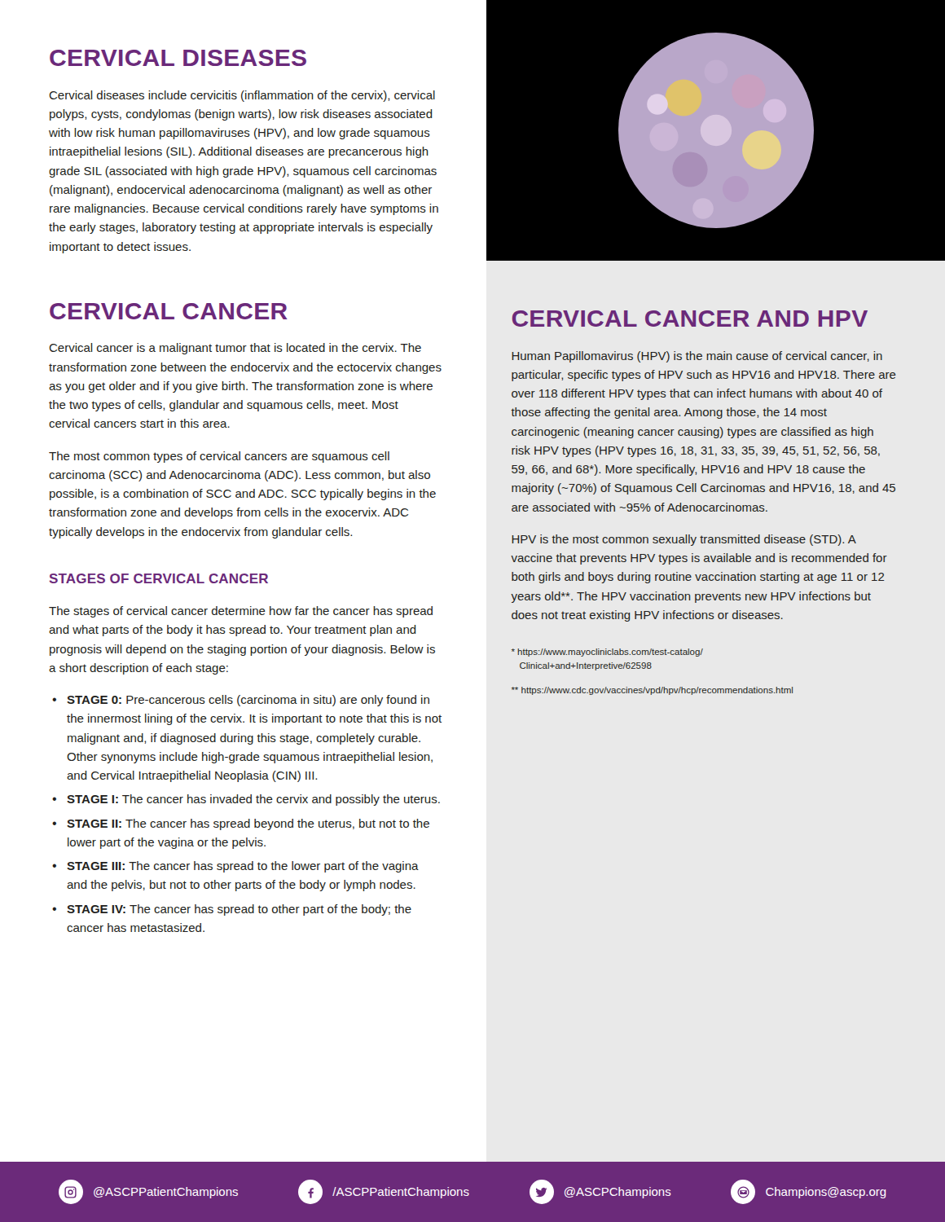Cervical Diseases
Cervical diseases include cervicitis (inflammation of the cervix), cervical polyps, cysts, condylomas (benign warts), low risk diseases associated with low risk human papillomaviruses (HPV), and low grade squamous intraepithelial lesions (SIL). Additional diseases are precancerous high grade SIL (associated with high grade HPV), squamous cell carcinomas (malignant), endocervical adenocarcinoma (malignant) as well as other rare malignancies. Because cervical conditions rarely have symptoms in the early stages, laboratory testing at appropriate intervals is especially important to detect issues.
Cervical Cancer
Cervical cancer is a malignant tumor that is located in the cervix. The transformation zone between the endocervix and the ectocervix changes as you get older and if you give birth. The transformation zone is where the two types of cells, glandular and squamous cells, meet. Most cervical cancers start in this area.
The most common types of cervical cancers are squamous cell carcinoma (SCC) and Adenocarcinoma (ADC). Less common, but also possible, is a combination of SCC and ADC. SCC typically begins in the transformation zone and develops from cells in the exocervix. ADC typically develops in the endocervix from glandular cells.
Stages of Cervical Cancer
The stages of cervical cancer determine how far the cancer has spread and what parts of the body it has spread to. Your treatment plan and prognosis will depend on the staging portion of your diagnosis. Below is a short description of each stage:
STAGE 0: Pre-cancerous cells (carcinoma in situ) are only found in the innermost lining of the cervix. It is important to note that this is not malignant and, if diagnosed during this stage, completely curable. Other synonyms include high-grade squamous intraepithelial lesion, and Cervical Intraepithelial Neoplasia (CIN) III.
STAGE I: The cancer has invaded the cervix and possibly the uterus.
STAGE II: The cancer has spread beyond the uterus, but not to the lower part of the vagina or the pelvis.
STAGE III: The cancer has spread to the lower part of the vagina and the pelvis, but not to other parts of the body or lymph nodes.
STAGE IV: The cancer has spread to other part of the body; the cancer has metastasized.
Cervical Cancer and HPV
Human Papillomavirus (HPV) is the main cause of cervical cancer, in particular, specific types of HPV such as HPV16 and HPV18. There are over 118 different HPV types that can infect humans with about 40 of those affecting the genital area. Among those, the 14 most carcinogenic (meaning cancer causing) types are classified as high risk HPV types (HPV types 16, 18, 31, 33, 35, 39, 45, 51, 52, 56, 58, 59, 66, and 68*). More specifically, HPV16 and HPV 18 cause the majority (~70%) of Squamous Cell Carcinomas and HPV16, 18, and 45 are associated with ~95% of Adenocarcinomas.
HPV is the most common sexually transmitted disease (STD). A vaccine that prevents HPV types is available and is recommended for both girls and boys during routine vaccination starting at age 11 or 12 years old**. The HPV vaccination prevents new HPV infections but does not treat existing HPV infections or diseases.
* https://www.mayocliniclabs.com/test-catalog/Clinical+and+Interpretive/62598
** https://www.cdc.gov/vaccines/vpd/hpv/hcp/recommendations.html
@ASCPPatientChampions
/ASCPPatientChampions
@ASCPChampions
Champions@ascp.org